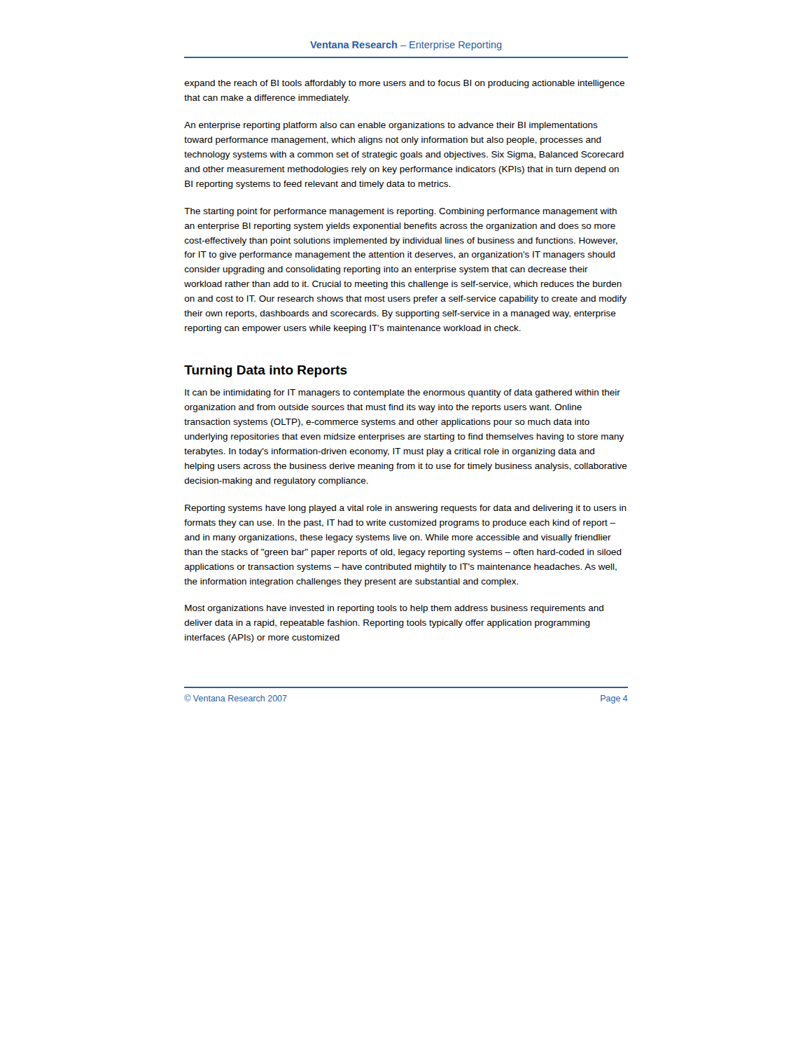Ventana Research – Enterprise Reporting
expand the reach of BI tools affordably to more users and to focus BI on producing actionable intelligence that can make a difference immediately.
An enterprise reporting platform also can enable organizations to advance their BI implementations toward performance management, which aligns not only information but also people, processes and technology systems with a common set of strategic goals and objectives. Six Sigma, Balanced Scorecard and other measurement methodologies rely on key performance indicators (KPIs) that in turn depend on BI reporting systems to feed relevant and timely data to metrics.
The starting point for performance management is reporting. Combining performance management with an enterprise BI reporting system yields exponential benefits across the organization and does so more cost-effectively than point solutions implemented by individual lines of business and functions. However, for IT to give performance management the attention it deserves, an organization's IT managers should consider upgrading and consolidating reporting into an enterprise system that can decrease their workload rather than add to it. Crucial to meeting this challenge is self-service, which reduces the burden on and cost to IT. Our research shows that most users prefer a self-service capability to create and modify their own reports, dashboards and scorecards. By supporting self-service in a managed way, enterprise reporting can empower users while keeping IT's maintenance workload in check.
Turning Data into Reports
It can be intimidating for IT managers to contemplate the enormous quantity of data gathered within their organization and from outside sources that must find its way into the reports users want. Online transaction systems (OLTP), e-commerce systems and other applications pour so much data into underlying repositories that even midsize enterprises are starting to find themselves having to store many terabytes. In today's information-driven economy, IT must play a critical role in organizing data and helping users across the business derive meaning from it to use for timely business analysis, collaborative decision-making and regulatory compliance.
Reporting systems have long played a vital role in answering requests for data and delivering it to users in formats they can use. In the past, IT had to write customized programs to produce each kind of report – and in many organizations, these legacy systems live on. While more accessible and visually friendlier than the stacks of "green bar" paper reports of old, legacy reporting systems – often hard-coded in siloed applications or transaction systems – have contributed mightily to IT's maintenance headaches. As well, the information integration challenges they present are substantial and complex.
Most organizations have invested in reporting tools to help them address business requirements and deliver data in a rapid, repeatable fashion. Reporting tools typically offer application programming interfaces (APIs) or more customized
© Ventana Research 2007
Page 4